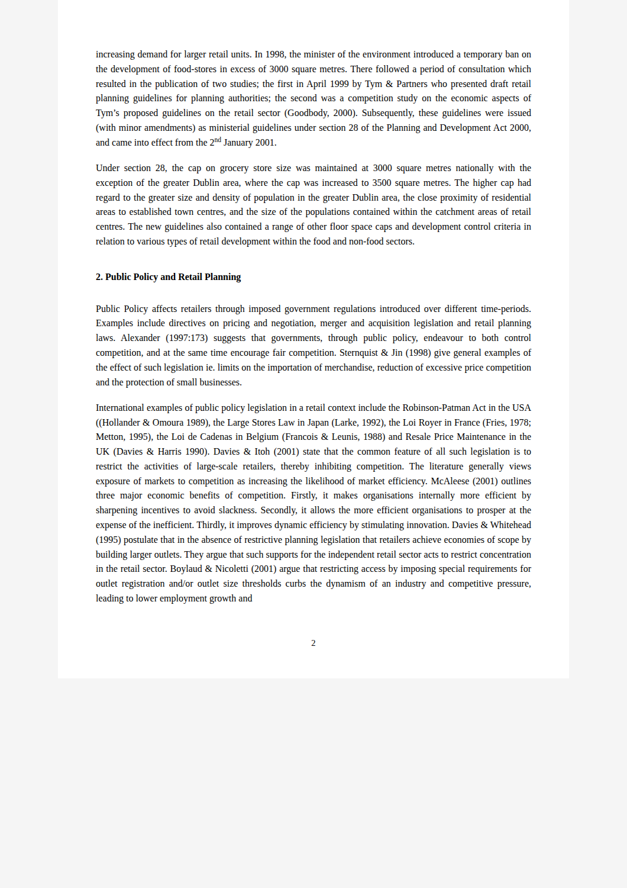increasing demand for larger retail units. In 1998, the minister of the environment introduced a temporary ban on the development of food-stores in excess of 3000 square metres. There followed a period of consultation which resulted in the publication of two studies; the first in April 1999 by Tym & Partners who presented draft retail planning guidelines for planning authorities; the second was a competition study on the economic aspects of Tym’s proposed guidelines on the retail sector (Goodbody, 2000). Subsequently, these guidelines were issued (with minor amendments) as ministerial guidelines under section 28 of the Planning and Development Act 2000, and came into effect from the 2nd January 2001.
Under section 28, the cap on grocery store size was maintained at 3000 square metres nationally with the exception of the greater Dublin area, where the cap was increased to 3500 square metres. The higher cap had regard to the greater size and density of population in the greater Dublin area, the close proximity of residential areas to established town centres, and the size of the populations contained within the catchment areas of retail centres. The new guidelines also contained a range of other floor space caps and development control criteria in relation to various types of retail development within the food and non-food sectors.
2. Public Policy and Retail Planning
Public Policy affects retailers through imposed government regulations introduced over different time-periods. Examples include directives on pricing and negotiation, merger and acquisition legislation and retail planning laws. Alexander (1997:173) suggests that governments, through public policy, endeavour to both control competition, and at the same time encourage fair competition. Sternquist & Jin (1998) give general examples of the effect of such legislation ie. limits on the importation of merchandise, reduction of excessive price competition and the protection of small businesses.
International examples of public policy legislation in a retail context include the Robinson-Patman Act in the USA ((Hollander & Omoura 1989), the Large Stores Law in Japan (Larke, 1992), the Loi Royer in France (Fries, 1978; Metton, 1995), the Loi de Cadenas in Belgium (Francois & Leunis, 1988) and Resale Price Maintenance in the UK (Davies & Harris 1990). Davies & Itoh (2001) state that the common feature of all such legislation is to restrict the activities of large-scale retailers, thereby inhibiting competition. The literature generally views exposure of markets to competition as increasing the likelihood of market efficiency. McAleese (2001) outlines three major economic benefits of competition. Firstly, it makes organisations internally more efficient by sharpening incentives to avoid slackness. Secondly, it allows the more efficient organisations to prosper at the expense of the inefficient. Thirdly, it improves dynamic efficiency by stimulating innovation. Davies & Whitehead (1995) postulate that in the absence of restrictive planning legislation that retailers achieve economies of scope by building larger outlets. They argue that such supports for the independent retail sector acts to restrict concentration in the retail sector. Boylaud & Nicoletti (2001) argue that restricting access by imposing special requirements for outlet registration and/or outlet size thresholds curbs the dynamism of an industry and competitive pressure, leading to lower employment growth and
2